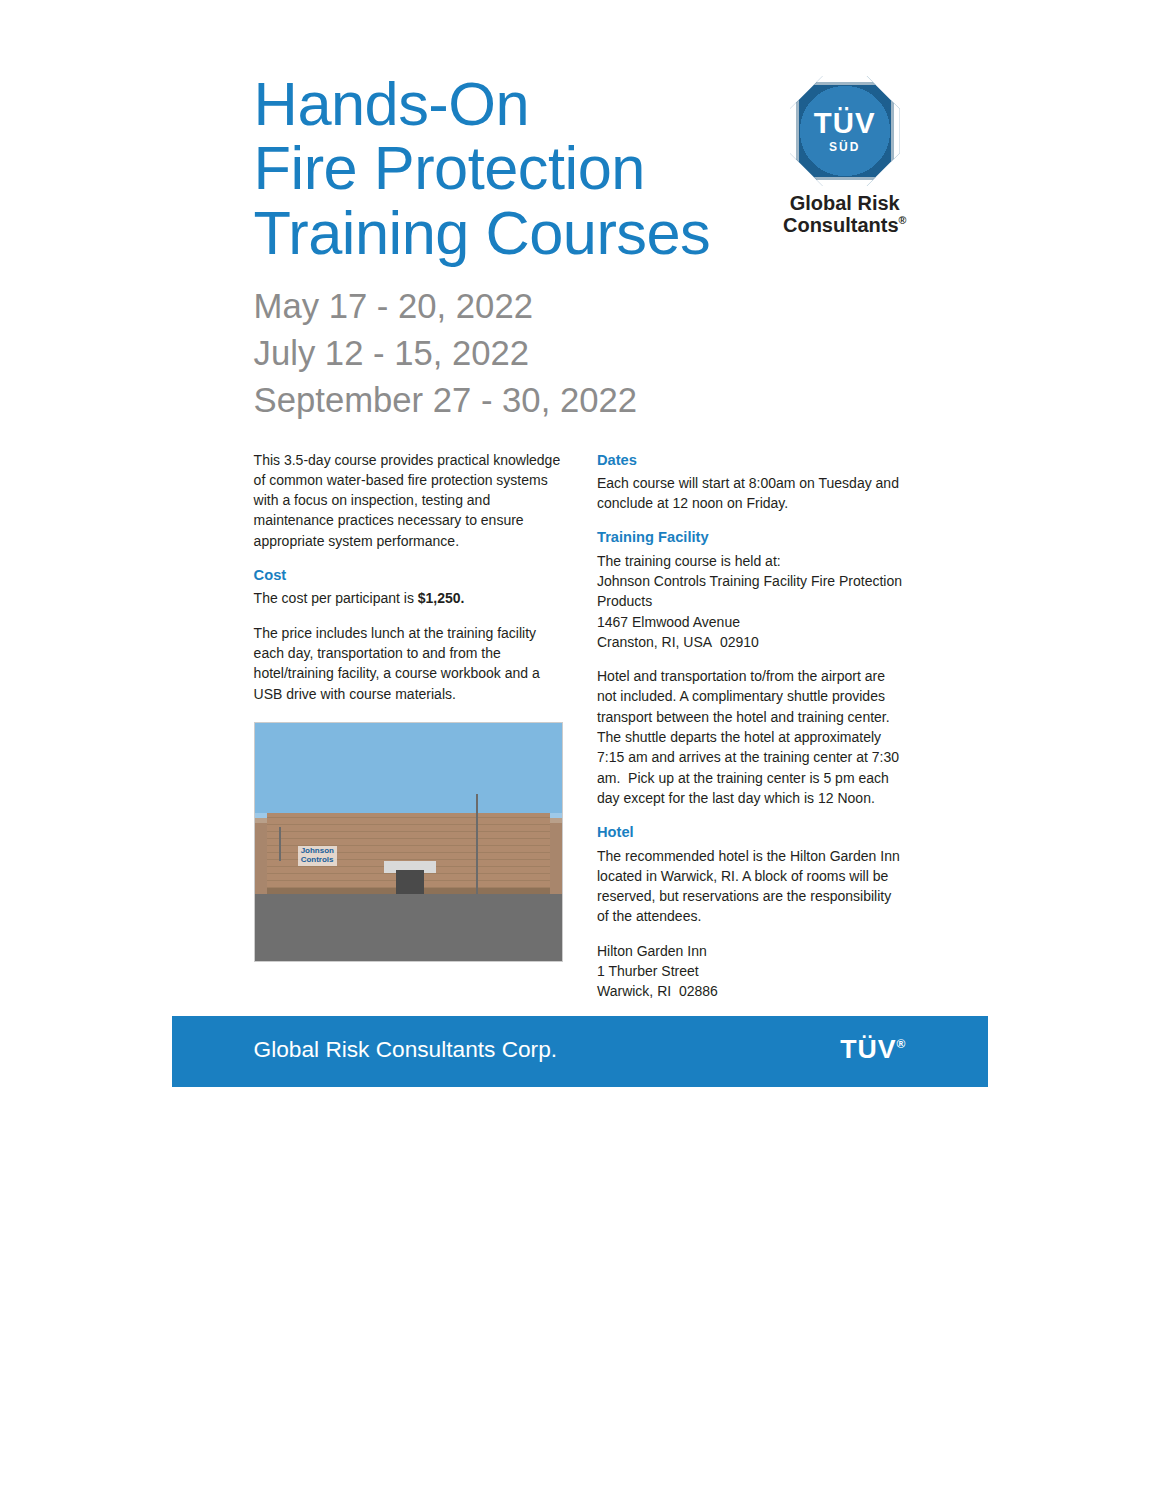Hands-On
Fire Protection
Training Courses
TÜV SÜD
Global Risk
Consultants®
May 17 - 20, 2022
July 12 - 15, 2022
September 27 - 30, 2022
This 3.5-day course provides practical knowledge of common water-based fire protection systems with a focus on inspection, testing and maintenance practices necessary to ensure appropriate system performance.
Cost
The cost per participant is $1,250.
The price includes lunch at the training facility each day, transportation to and from the hotel/training facility, a course workbook and a USB drive with course materials.
Johnson
Controls
Dates
Each course will start at 8:00am on Tuesday and conclude at 12 noon on Friday.
Training Facility
The training course is held at:
Johnson Controls Training Facility Fire Protection Products
1467 Elmwood Avenue
Cranston, RI, USA 02910
Hotel and transportation to/from the airport are not included. A complimentary shuttle provides transport between the hotel and training center. The shuttle departs the hotel at approximately 7:15 am and arrives at the training center at 7:30 am. Pick up at the training center is 5 pm each day except for the last day which is 12 Noon.
Hotel
The recommended hotel is the Hilton Garden Inn located in Warwick, RI. A block of rooms will be reserved, but reservations are the responsibility of the attendees.
Hilton Garden Inn
1 Thurber Street
Warwick, RI 02886
Global Risk Consultants Corp.
TÜV®